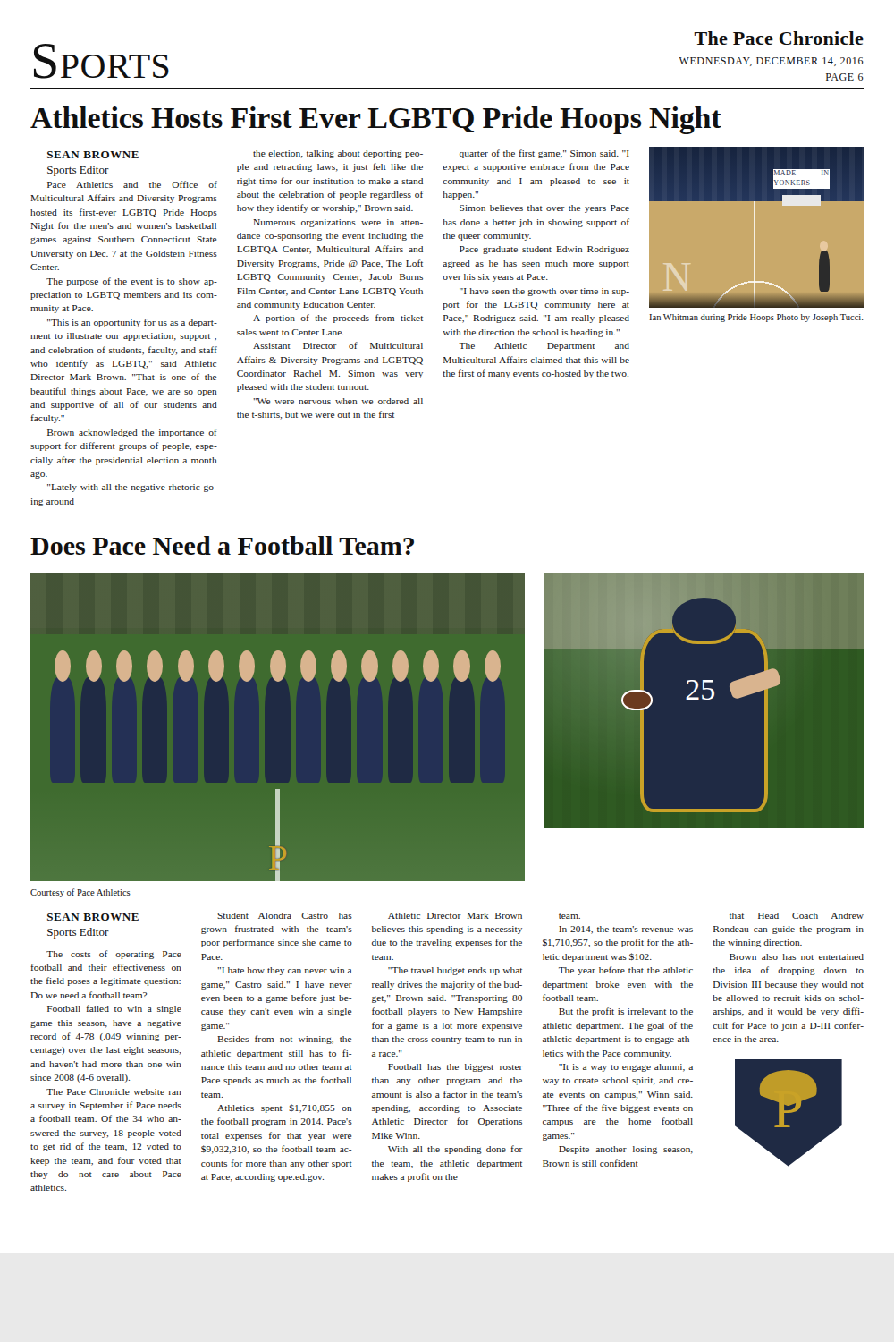SPORTS
The Pace Chronicle
Wednesday, December 14, 2016
Page 6
Athletics Hosts First Ever LGBTQ Pride Hoops Night
Sean Browne Sports Editor
Pace Athletics and the Office of Multicultural Affairs and Diversity Programs hosted its first-ever LGBTQ Pride Hoops Night for the men's and women's basketball games against Southern Connecticut State University on Dec. 7 at the Goldstein Fitness Center.
The purpose of the event is to show appreciation to LGBTQ members and its community at Pace.
"This is an opportunity for us as a department to illustrate our appreciation, support , and celebration of students, faculty, and staff who identify as LGBTQ," said Athletic Director Mark Brown. "That is one of the beautiful things about Pace, we are so open and supportive of all of our students and faculty."
Brown acknowledged the importance of support for different groups of people, especially after the presidential election a month ago.
"Lately with all the negative rhetoric going around
the election, talking about deporting people and retracting laws, it just felt like the right time for our institution to make a stand about the celebration of people regardless of how they identify or worship," Brown said.
Numerous organizations were in attendance co-sponsoring the event including the LGBTQA Center, Multicultural Affairs and Diversity Programs, Pride @ Pace, The Loft LGBTQ Community Center, Jacob Burns Film Center, and Center Lane LGBTQ Youth and community Education Center.
A portion of the proceeds from ticket sales went to Center Lane.
Assistant Director of Multicultural Affairs & Diversity Programs and LGBTQQ Coordinator Rachel M. Simon was very pleased with the student turnout.
"We were nervous when we ordered all the t-shirts, but we were out in the first
quarter of the first game," Simon said. "I expect a supportive embrace from the Pace community and I am pleased to see it happen."
Simon believes that over the years Pace has done a better job in showing support of the queer community.
Pace graduate student Edwin Rodriguez agreed as he has seen much more support over his six years at Pace.
"I have seen the growth over time in support for the LGBTQ community here at Pace," Rodriguez said. "I am really pleased with the direction the school is heading in."
The Athletic Department and Multicultural Affairs claimed that this will be the first of many events co-hosted by the two.
MADE IN YONKERS
N
Ian Whitman during Pride Hoops Photo by Joseph Tucci.
Does Pace Need a Football Team?
P
Courtesy of Pace Athletics
25
Sean Browne Sports Editor
The costs of operating Pace football and their effectiveness on the field poses a legitimate question: Do we need a football team?
Football failed to win a single game this season, have a negative record of 4-78 (.049 winning percentage) over the last eight seasons, and haven't had more than one win since 2008 (4-6 overall).
The Pace Chronicle website ran a survey in September if Pace needs a football team. Of the 34 who answered the survey, 18 people voted to get rid of the team, 12 voted to keep the team, and four voted that they do not care about Pace athletics.
Student Alondra Castro has grown frustrated with the team's poor performance since she came to Pace.
"I hate how they can never win a game," Castro said." I have never even been to a game before just because they can't even win a single game."
Besides from not winning, the athletic department still has to finance this team and no other team at Pace spends as much as the football team.
Athletics spent $1,710,855 on the football program in 2014. Pace's total expenses for that year were $9,032,310, so the football team accounts for more than any other sport at Pace, according ope.ed.gov.
Athletic Director Mark Brown believes this spending is a necessity due to the traveling expenses for the team.
"The travel budget ends up what really drives the majority of the budget," Brown said. "Transporting 80 football players to New Hampshire for a game is a lot more expensive than the cross country team to run in a race."
Football has the biggest roster than any other program and the amount is also a factor in the team's spending, according to Associate Athletic Director for Operations Mike Winn.
With all the spending done for the team, the athletic department makes a profit on the
team.
In 2014, the team's revenue was $1,710,957, so the profit for the athletic department was $102.
The year before that the athletic department broke even with the football team.
But the profit is irrelevant to the athletic department. The goal of the athletic department is to engage athletics with the Pace community.
"It is a way to engage alumni, a way to create school spirit, and create events on campus," Winn said. "Three of the five biggest events on campus are the home football games."
Despite another losing season, Brown is still confident
that Head Coach Andrew Rondeau can guide the program in the winning direction.
Brown also has not entertained the idea of dropping down to Division III because they would not be allowed to recruit kids on scholarships, and it would be very difficult for Pace to join a D-III conference in the area.
P